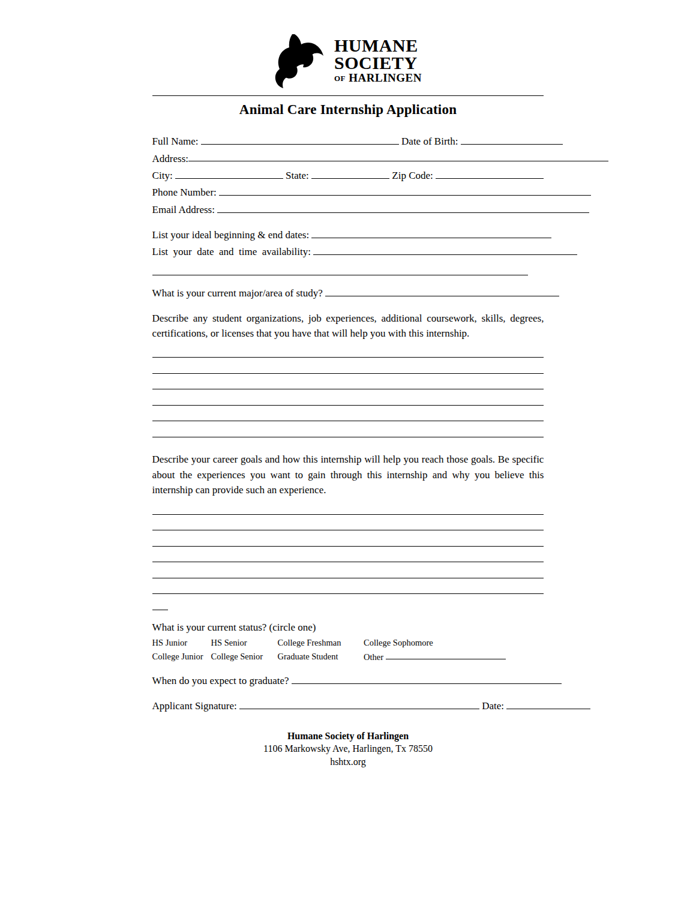HUMANE SOCIETY OF HARLINGEN
Animal Care Internship Application
Full Name: Date of Birth:
Address:
City: State: Zip Code:
Phone Number:
Email Address:
List your ideal beginning & end dates:
List your date and time availability:
What is your current major/area of study?
Describe any student organizations, job experiences, additional coursework, skills, degrees, certifications, or licenses that you have that will help you with this internship.
Describe your career goals and how this internship will help you reach those goals. Be specific about the experiences you want to gain through this internship and why you believe this internship can provide such an experience.
What is your current status? (circle one)
| HS Junior | HS Senior | College Freshman | College Sophomore |
| College Junior | College Senior | Graduate Student | Other |
When do you expect to graduate?
Applicant Signature: Date:
Humane Society of Harlingen
1106 Markowsky Ave, Harlingen, Tx 78550
hshtx.org